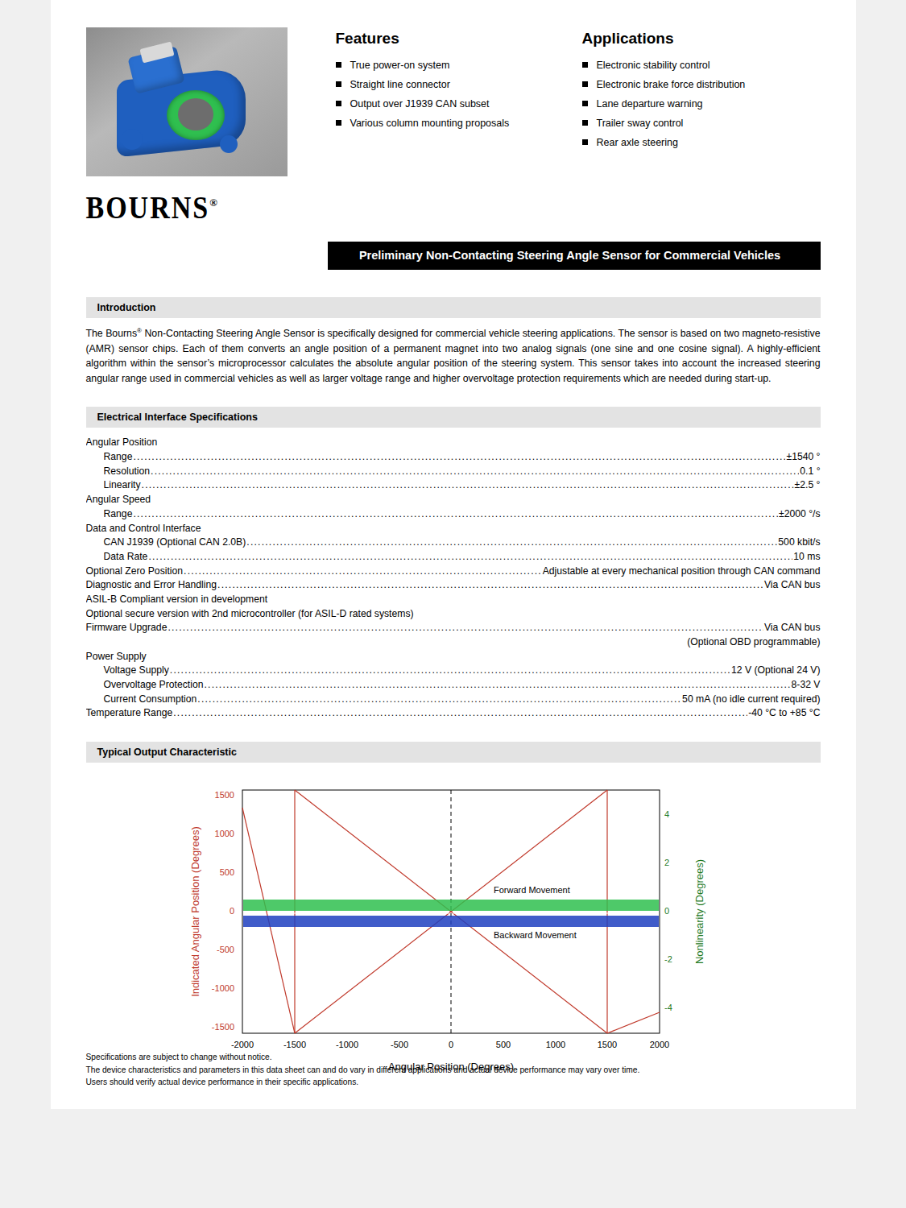BOURNS®
Features
True power-on system
Straight line connector
Output over J1939 CAN subset
Various column mounting proposals
Applications
Electronic stability control
Electronic brake force distribution
Lane departure warning
Trailer sway control
Rear axle steering
Preliminary Non-Contacting Steering Angle Sensor for Commercial Vehicles
Introduction
The Bourns® Non-Contacting Steering Angle Sensor is specifically designed for commercial vehicle steering applications. The sensor is based on two magneto-resistive (AMR) sensor chips. Each of them converts an angle position of a permanent magnet into two analog signals (one sine and one cosine signal). A highly-efficient algorithm within the sensor’s microprocessor calculates the absolute angular position of the steering system. This sensor takes into account the increased steering angular range used in commercial vehicles as well as larger voltage range and higher overvoltage protection requirements which are needed during start-up.
Electrical Interface Specifications
Angular Position
Range ................................................................................................................................................................................................................. ±1540 °
Resolution ................................................................................................................................................................................................................. 0.1 °
Linearity ................................................................................................................................................................................................................. ±2.5 °
Angular Speed
Range ................................................................................................................................................................................................................. ±2000 °/s
Data and Control Interface
CAN J1939 (Optional CAN 2.0B) ................................................................................................................................................................................................................. 500 kbit/s
Data Rate ................................................................................................................................................................................................................. 10 ms
Optional Zero Position ................................................................................................................................................................................................................. Adjustable at every mechanical position through CAN command
Diagnostic and Error Handling ................................................................................................................................................................................................................. Via CAN bus
ASIL-B Compliant version in development
Optional secure version with 2nd microcontroller (for ASIL-D rated systems)
Firmware Upgrade ................................................................................................................................................................................................................. Via CAN bus
(Optional OBD programmable)
Power Supply
Voltage Supply ................................................................................................................................................................................................................. 12 V (Optional 24 V)
Overvoltage Protection ................................................................................................................................................................................................................. 8-32 V
Current Consumption ................................................................................................................................................................................................................. 50 mA (no idle current required)
Temperature Range ................................................................................................................................................................................................................. -40 °C to +85 °C
Typical Output Characteristic
1500 1000 500 0 -500 -1000 -1500 4 2 0 -2 -4 Forward Movement Backward Movement -2000 -1500 -1000 -500 0 500 1000 1500 2000 Angular Position (Degrees) Indicated Angular Position (Degrees) Nonlinearity (Degrees)
Specifications are subject to change without notice.
The device characteristics and parameters in this data sheet can and do vary in different applications and actual device performance may vary over time.
Users should verify actual device performance in their specific applications.